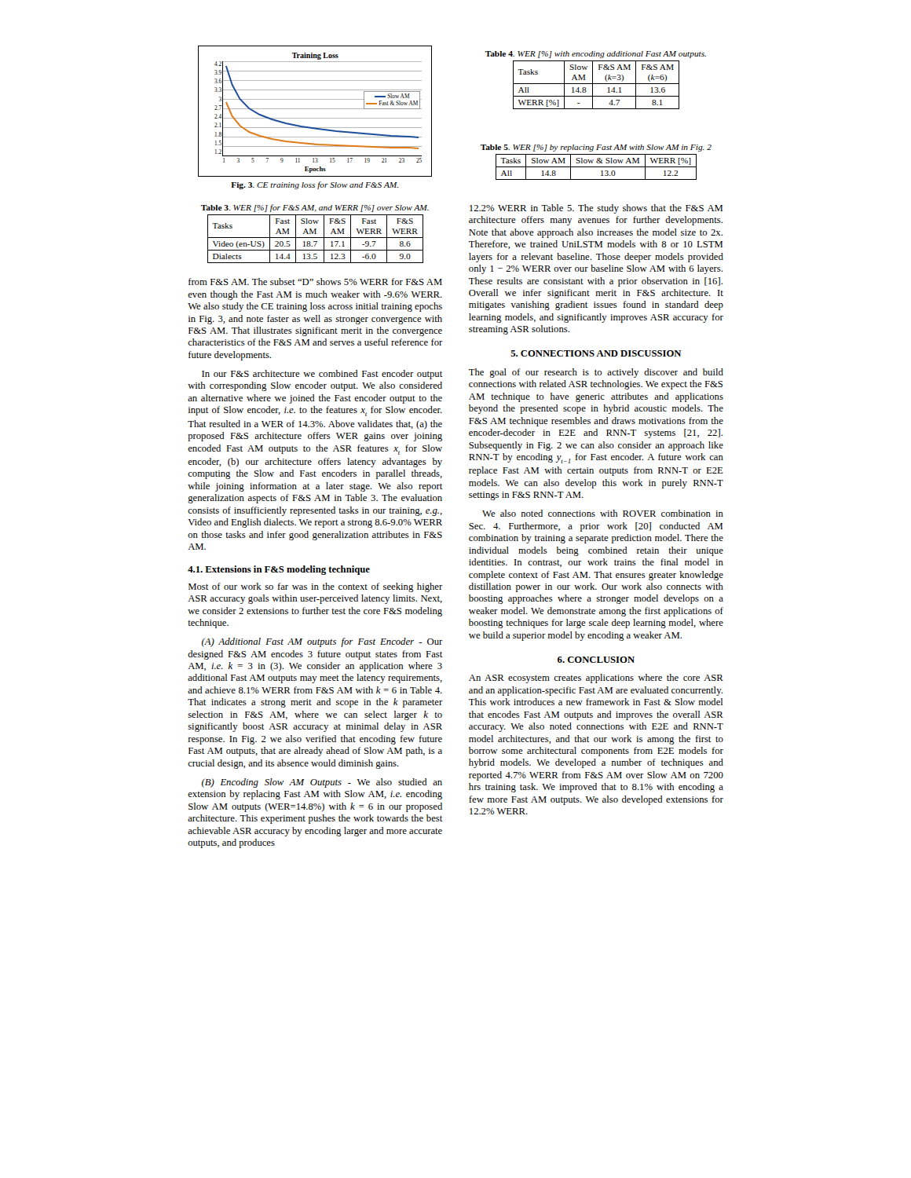Training Loss
4.2 3.9 3.6 3.3 3 2.7 2.4 2.1 1.8 1.5 1.2
Slow AM
Fast & Slow AM
135791113151719212325
Epochs
Fig. 3. CE training loss for Slow and F&S AM.
Table 3. WER [%] for F&S AM, and WERR [%] over Slow AM.
| Tasks | Fast AM | Slow AM | F&S AM | Fast WERR | F&S WERR |
| --- | --- | --- | --- | --- | --- |
| Video (en-US) | 20.5 | 18.7 | 17.1 | -9.7 | 8.6 |
| Dialects | 14.4 | 13.5 | 12.3 | -6.0 | 9.0 |
from F&S AM. The subset “D” shows 5% WERR for F&S AM even though the Fast AM is much weaker with -9.6% WERR. We also study the CE training loss across initial training epochs in Fig. 3, and note faster as well as stronger convergence with F&S AM. That illustrates significant merit in the convergence characteristics of the F&S AM and serves a useful reference for future developments.
In our F&S architecture we combined Fast encoder output with corresponding Slow encoder output. We also considered an alternative where we joined the Fast encoder output to the input of Slow encoder, i.e. to the features xt for Slow encoder. That resulted in a WER of 14.3%. Above validates that, (a) the proposed F&S architecture offers WER gains over joining encoded Fast AM outputs to the ASR features xt for Slow encoder, (b) our architecture offers latency advantages by computing the Slow and Fast encoders in parallel threads, while joining information at a later stage. We also report generalization aspects of F&S AM in Table 3. The evaluation consists of insufficiently represented tasks in our training, e.g., Video and English dialects. We report a strong 8.6-9.0% WERR on those tasks and infer good generalization attributes in F&S AM.
4.1. Extensions in F&S modeling technique
Most of our work so far was in the context of seeking higher ASR accuracy goals within user-perceived latency limits. Next, we consider 2 extensions to further test the core F&S modeling technique.
(A) Additional Fast AM outputs for Fast Encoder - Our designed F&S AM encodes 3 future output states from Fast AM, i.e. k = 3 in (3). We consider an application where 3 additional Fast AM outputs may meet the latency requirements, and achieve 8.1% WERR from F&S AM with k = 6 in Table 4. That indicates a strong merit and scope in the k parameter selection in F&S AM, where we can select larger k to significantly boost ASR accuracy at minimal delay in ASR response. In Fig. 2 we also verified that encoding few future Fast AM outputs, that are already ahead of Slow AM path, is a crucial design, and its absence would diminish gains.
(B) Encoding Slow AM Outputs - We also studied an extension by replacing Fast AM with Slow AM, i.e. encoding Slow AM outputs (WER=14.8%) with k = 6 in our proposed architecture. This experiment pushes the work towards the best achievable ASR accuracy by encoding larger and more accurate outputs, and produces
Table 4. WER [%] with encoding additional Fast AM outputs.
| Tasks | Slow AM | F&S AM ( k =3) | F&S AM ( k =6) |
| --- | --- | --- | --- |
| All | 14.8 | 14.1 | 13.6 |
| WERR [%] | - | 4.7 | 8.1 |
Table 5. WER [%] by replacing Fast AM with Slow AM in Fig. 2
| Tasks | Slow AM | Slow & Slow AM | WERR [%] |
| --- | --- | --- | --- |
| All | 14.8 | 13.0 | 12.2 |
12.2% WERR in Table 5. The study shows that the F&S AM architecture offers many avenues for further developments. Note that above approach also increases the model size to 2x. Therefore, we trained UniLSTM models with 8 or 10 LSTM layers for a relevant baseline. Those deeper models provided only 1 − 2% WERR over our baseline Slow AM with 6 layers. These results are consistant with a prior observation in [16]. Overall we infer significant merit in F&S architecture. It mitigates vanishing gradient issues found in standard deep learning models, and significantly improves ASR accuracy for streaming ASR solutions.
5. Connections and Discussion
The goal of our research is to actively discover and build connections with related ASR technologies. We expect the F&S AM technique to have generic attributes and applications beyond the presented scope in hybrid acoustic models. The F&S AM technique resembles and draws motivations from the encoder-decoder in E2E and RNN-T systems [21, 22]. Subsequently in Fig. 2 we can also consider an approach like RNN-T by encoding yt−1 for Fast encoder. A future work can replace Fast AM with certain outputs from RNN-T or E2E models. We can also develop this work in purely RNN-T settings in F&S RNN-T AM.
We also noted connections with ROVER combination in Sec. 4. Furthermore, a prior work [20] conducted AM combination by training a separate prediction model. There the individual models being combined retain their unique identities. In contrast, our work trains the final model in complete context of Fast AM. That ensures greater knowledge distillation power in our work. Our work also connects with boosting approaches where a stronger model develops on a weaker model. We demonstrate among the first applications of boosting techniques for large scale deep learning model, where we build a superior model by encoding a weaker AM.
6. Conclusion
An ASR ecosystem creates applications where the core ASR and an application-specific Fast AM are evaluated concurrently. This work introduces a new framework in Fast & Slow model that encodes Fast AM outputs and improves the overall ASR accuracy. We also noted connections with E2E and RNN-T model architectures, and that our work is among the first to borrow some architectural components from E2E models for hybrid models. We developed a number of techniques and reported 4.7% WERR from F&S AM over Slow AM on 7200 hrs training task. We improved that to 8.1% with encoding a few more Fast AM outputs. We also developed extensions for 12.2% WERR.